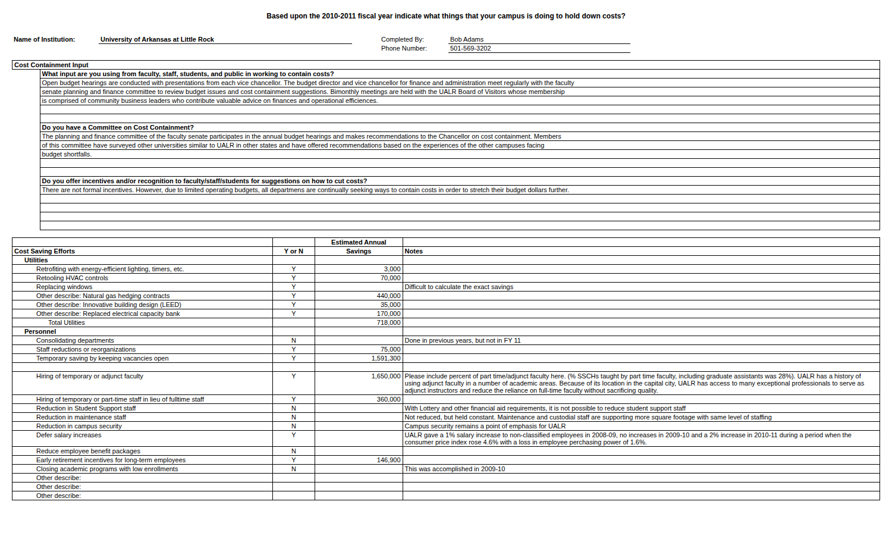Based upon the 2010-2011 fiscal year indicate what things that your campus is doing to hold down costs?
| Name of Institution: | University of Arkansas at Little Rock | | Completed By: | Bob Adams | |
| | | | Phone Number: | 501-569-3202 | |
| Cost Containment Input |
| | What input are you using from faculty, staff, students, and public in working to contain costs? |
| | Open budget hearings are conducted with presentations from each vice chancellor. The budget director and vice chancellor for finance and administration meet regularly with the faculty |
| | senate planning and finance committee to review budget issues and cost containment suggestions. Bimonthly meetings are held with the UALR Board of Visitors whose membership |
| | is comprised of community business leaders who contribute valuable advice on finances and operational efficiences. |
| | Do you have a Committee on Cost Containment? |
| | The planning and finance committee of the faculty senate participates in the annual budget hearings and makes recommendations to the Chancellor on cost containment. Members |
| | of this committee have surveyed other universities similar to UALR in other states and have offered recommendations based on the experiences of the other campuses facing |
| | budget shortfalls. |
| | Do you offer incentives and/or recognition to faculty/staff/students for suggestions on how to cut costs? |
| | There are not formal incentives. However, due to limited operating budgets, all departmens are continually seeking ways to contain costs in order to stretch their budget dollars further. |
| | | Estimated Annual | |
| Cost Saving Efforts | Y or N | Savings | Notes |
| Utilities | | | |
| Retrofiting with energy-efficient lighting, timers, etc. | Y | 3,000 | |
| Retooling HVAC controls | Y | 70,000 | |
| Replacing windows | Y | | Difficult to calculate the exact savings |
| Other describe: Natural gas hedging contracts | Y | 440,000 | |
| Other describe: Innovative building design (LEED) | Y | 35,000 | |
| Other describe: Replaced electrical capacity bank | Y | 170,000 | |
| Total Utilities | | 718,000 | |
| Personnel | | | |
| Consolidating departments | N | | Done in previous years, but not in FY 11 |
| Staff reductions or reorganizations | Y | 75,000 | |
| Temporary saving by keeping vacancies open | Y | 1,591,300 | |
| Hiring of temporary or adjunct faculty | Y | 1,650,000 | Please include percent of part time/adjunct faculty here. (% SSCHs taught by part time faculty, including graduate assistants was 28%). UALR has a history of using adjunct faculty in a number of academic areas. Because of its location in the capital city, UALR has access to many exceptional professionals to serve as adjunct instructors and reduce the reliance on full-time faculty without sacrificing quality. |
| Hiring of temporary or part-time staff in lieu of fulltime staff | Y | 360,000 | |
| Reduction in Student Support staff | N | | With Lottery and other financial aid requirements, it is not possible to reduce student support staff |
| Reduction in maintenance staff | N | | Not reduced, but held constant. Maintenance and custodial staff are supporting more square footage with same level of staffing |
| Reduction in campus security | N | | Campus security remains a point of emphasis for UALR |
| Defer salary increases | Y | | UALR gave a 1% salary increase to non-classified employees in 2008-09, no increases in 2009-10 and a 2% increase in 2010-11 during a period when the consumer price index rose 4.6% with a loss in employee perchasing power of 1.6%. |
| Reduce employee benefit packages | N | | |
| Early retirement incentives for long-term employees | Y | 146,900 | |
| Closing academic programs with low enrollments | N | | This was accomplished in 2009-10 |
| Other describe: | | | |
| Other describe: | | | |
| Other describe: | | | |